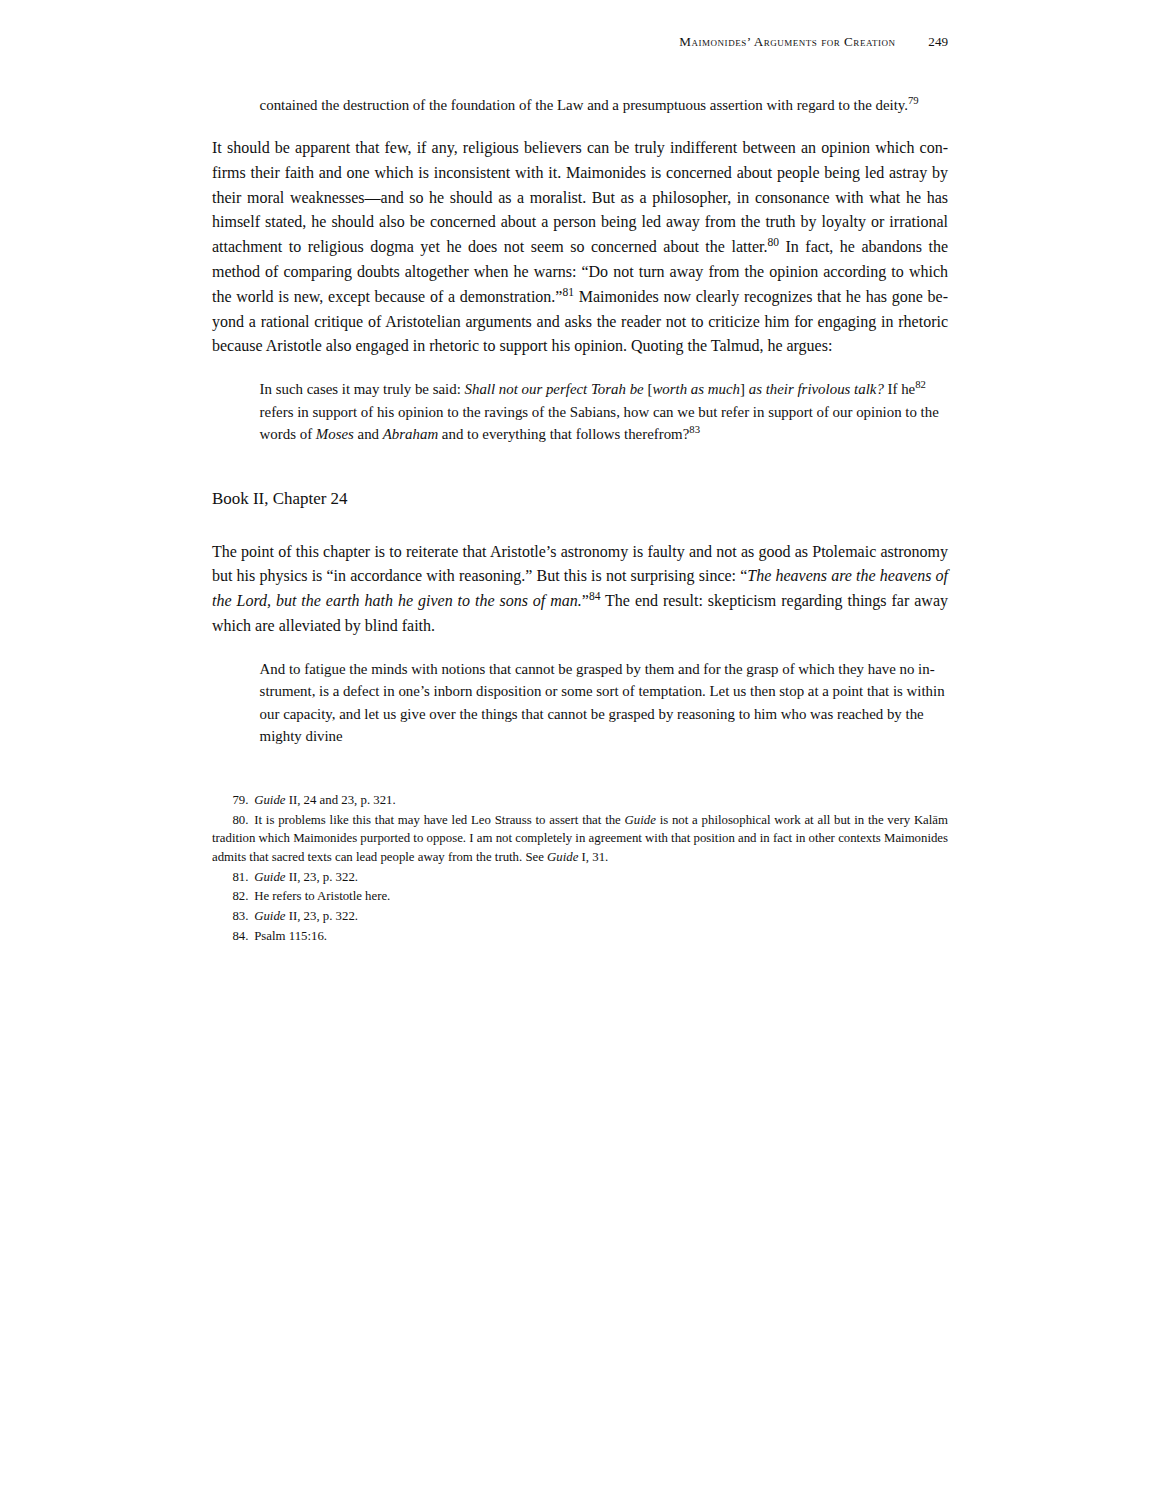Maimonides’ Arguments for Creation 249
contained the destruction of the foundation of the Law and a presumptuous assertion with regard to the deity.79
It should be apparent that few, if any, religious believers can be truly indifferent between an opinion which confirms their faith and one which is inconsistent with it. Maimonides is concerned about people being led astray by their moral weaknesses—and so he should as a moralist. But as a philosopher, in consonance with what he has himself stated, he should also be concerned about a person being led away from the truth by loyalty or irrational attachment to religious dogma yet he does not seem so concerned about the latter.80 In fact, he abandons the method of comparing doubts altogether when he warns: “Do not turn away from the opinion according to which the world is new, except because of a demonstration.”81 Maimonides now clearly recognizes that he has gone beyond a rational critique of Aristotelian arguments and asks the reader not to criticize him for engaging in rhetoric because Aristotle also engaged in rhetoric to support his opinion. Quoting the Talmud, he argues:
In such cases it may truly be said: Shall not our perfect Torah be [worth as much] as their frivolous talk? If he82 refers in support of his opinion to the ravings of the Sabians, how can we but refer in support of our opinion to the words of Moses and Abraham and to everything that follows therefrom?83
Book II, Chapter 24
The point of this chapter is to reiterate that Aristotle’s astronomy is faulty and not as good as Ptolemaic astronomy but his physics is “in accordance with reasoning.” But this is not surprising since: “The heavens are the heavens of the Lord, but the earth hath he given to the sons of man.”84 The end result: skepticism regarding things far away which are alleviated by blind faith.
And to fatigue the minds with notions that cannot be grasped by them and for the grasp of which they have no instrument, is a defect in one’s inborn disposition or some sort of temptation. Let us then stop at a point that is within our capacity, and let us give over the things that cannot be grasped by reasoning to him who was reached by the mighty divine
79. Guide II, 24 and 23, p. 321.
80. It is problems like this that may have led Leo Strauss to assert that the Guide is not a philosophical work at all but in the very Kalām tradition which Maimonides purported to oppose. I am not completely in agreement with that position and in fact in other contexts Maimonides admits that sacred texts can lead people away from the truth. See Guide I, 31.
81. Guide II, 23, p. 322.
82. He refers to Aristotle here.
83. Guide II, 23, p. 322.
84. Psalm 115:16.